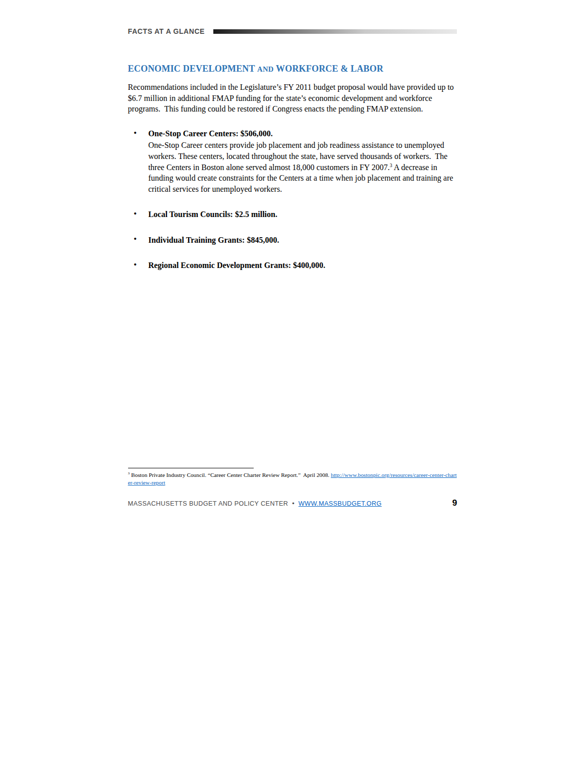FACTS AT A GLANCE
ECONOMIC DEVELOPMENT AND WORKFORCE & LABOR
Recommendations included in the Legislature’s FY 2011 budget proposal would have provided up to $6.7 million in additional FMAP funding for the state’s economic development and workforce programs. This funding could be restored if Congress enacts the pending FMAP extension.
One-Stop Career Centers: $506,000.
One-Stop Career centers provide job placement and job readiness assistance to unemployed workers. These centers, located throughout the state, have served thousands of workers. The three Centers in Boston alone served almost 18,000 customers in FY 2007.3 A decrease in funding would create constraints for the Centers at a time when job placement and training are critical services for unemployed workers.
Local Tourism Councils: $2.5 million.
Individual Training Grants: $845,000.
Regional Economic Development Grants: $400,000.
3 Boston Private Industry Council. “Career Center Charter Review Report.” April 2008. http://www.bostonpic.org/resources/career-center-charter-review-report
MASSACHUSETTS BUDGET AND POLICY CENTER • WWW.MASSBUDGET.ORG
9